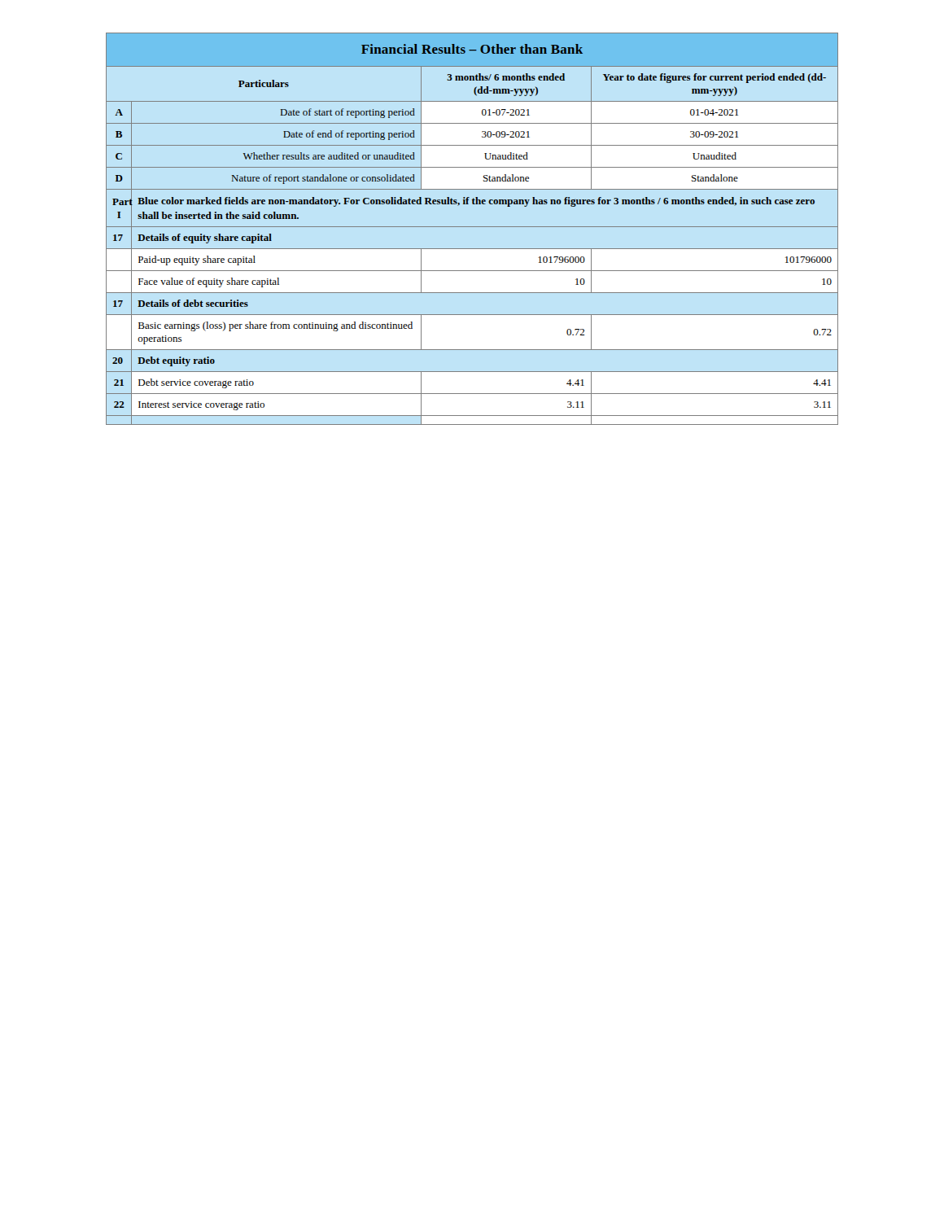| Financial Results – Other than Bank |
| Particulars | 3 months/ 6 months ended (dd-mm-yyyy) | Year to date figures for current period ended (dd-mm-yyyy) |
| A | Date of start of reporting period | 01-07-2021 | 01-04-2021 |
| B | Date of end of reporting period | 30-09-2021 | 30-09-2021 |
| C | Whether results are audited or unaudited | Unaudited | Unaudited |
| D | Nature of report standalone or consolidated | Standalone | Standalone |
| Part I | Blue color marked fields are non-mandatory. For Consolidated Results, if the company has no figures for 3 months / 6 months ended, in such case zero shall be inserted in the said column. |
| 17 | Details of equity share capital |
| | Paid-up equity share capital | 101796000 | 101796000 |
| | Face value of equity share capital | 10 | 10 |
| 17 | Details of debt securities |
| | Basic earnings (loss) per share from continuing and discontinued operations | 0.72 | 0.72 |
| 20 | Debt equity ratio |
| 21 | Debt service coverage ratio | 4.41 | 4.41 |
| 22 | Interest service coverage ratio | 3.11 | 3.11 |